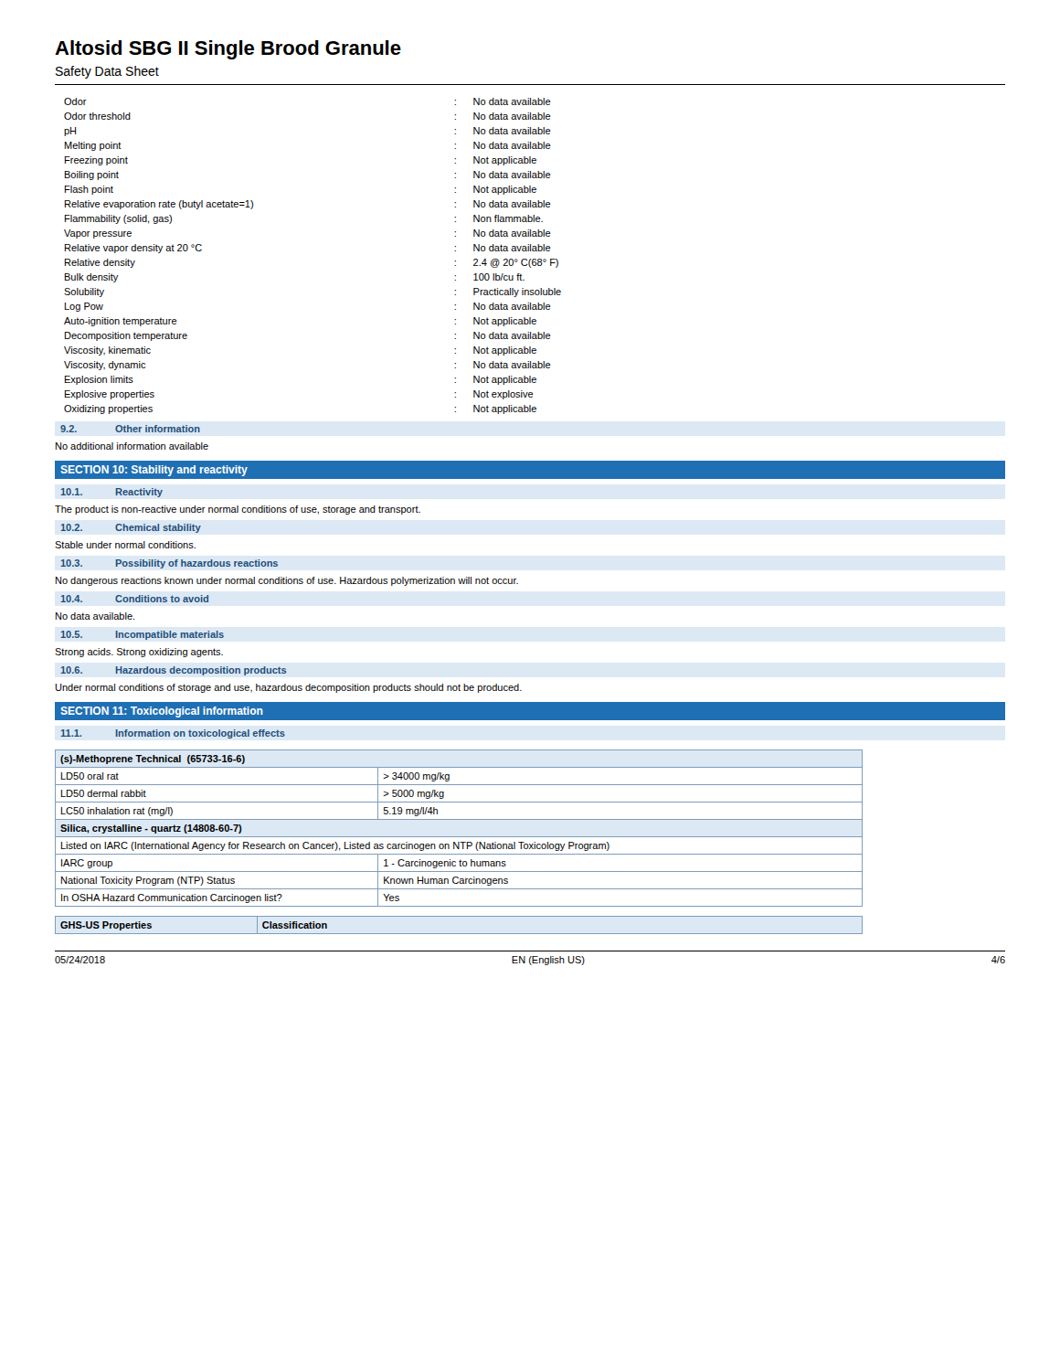Altosid SBG II Single Brood Granule
Safety Data Sheet
| Odor | : | No data available |
| Odor threshold | : | No data available |
| pH | : | No data available |
| Melting point | : | No data available |
| Freezing point | : | Not applicable |
| Boiling point | : | No data available |
| Flash point | : | Not applicable |
| Relative evaporation rate (butyl acetate=1) | : | No data available |
| Flammability (solid, gas) | : | Non flammable. |
| Vapor pressure | : | No data available |
| Relative vapor density at 20 °C | : | No data available |
| Relative density | : | 2.4 @ 20° C(68° F) |
| Bulk density | : | 100 lb/cu ft. |
| Solubility | : | Practically insoluble |
| Log Pow | : | No data available |
| Auto-ignition temperature | : | Not applicable |
| Decomposition temperature | : | No data available |
| Viscosity, kinematic | : | Not applicable |
| Viscosity, dynamic | : | No data available |
| Explosion limits | : | Not applicable |
| Explosive properties | : | Not explosive |
| Oxidizing properties | : | Not applicable |
9.2. Other information
No additional information available
SECTION 10: Stability and reactivity
10.1. Reactivity
The product is non-reactive under normal conditions of use, storage and transport.
10.2. Chemical stability
Stable under normal conditions.
10.3. Possibility of hazardous reactions
No dangerous reactions known under normal conditions of use. Hazardous polymerization will not occur.
10.4. Conditions to avoid
No data available.
10.5. Incompatible materials
Strong acids. Strong oxidizing agents.
10.6. Hazardous decomposition products
Under normal conditions of storage and use, hazardous decomposition products should not be produced.
SECTION 11: Toxicological information
11.1. Information on toxicological effects
| (s)-Methoprene Technical (65733-16-6) |
| LD50 oral rat | > 34000 mg/kg |
| LD50 dermal rabbit | > 5000 mg/kg |
| LC50 inhalation rat (mg/l) | 5.19 mg/l/4h |
| Silica, crystalline - quartz (14808-60-7) |
| Listed on IARC (International Agency for Research on Cancer), Listed as carcinogen on NTP (National Toxicology Program) |
| IARC group | 1 - Carcinogenic to humans |
| National Toxicity Program (NTP) Status | Known Human Carcinogens |
| In OSHA Hazard Communication Carcinogen list? | Yes |
| GHS-US Properties | Classification |
05/24/2018 EN (English US) 4/6